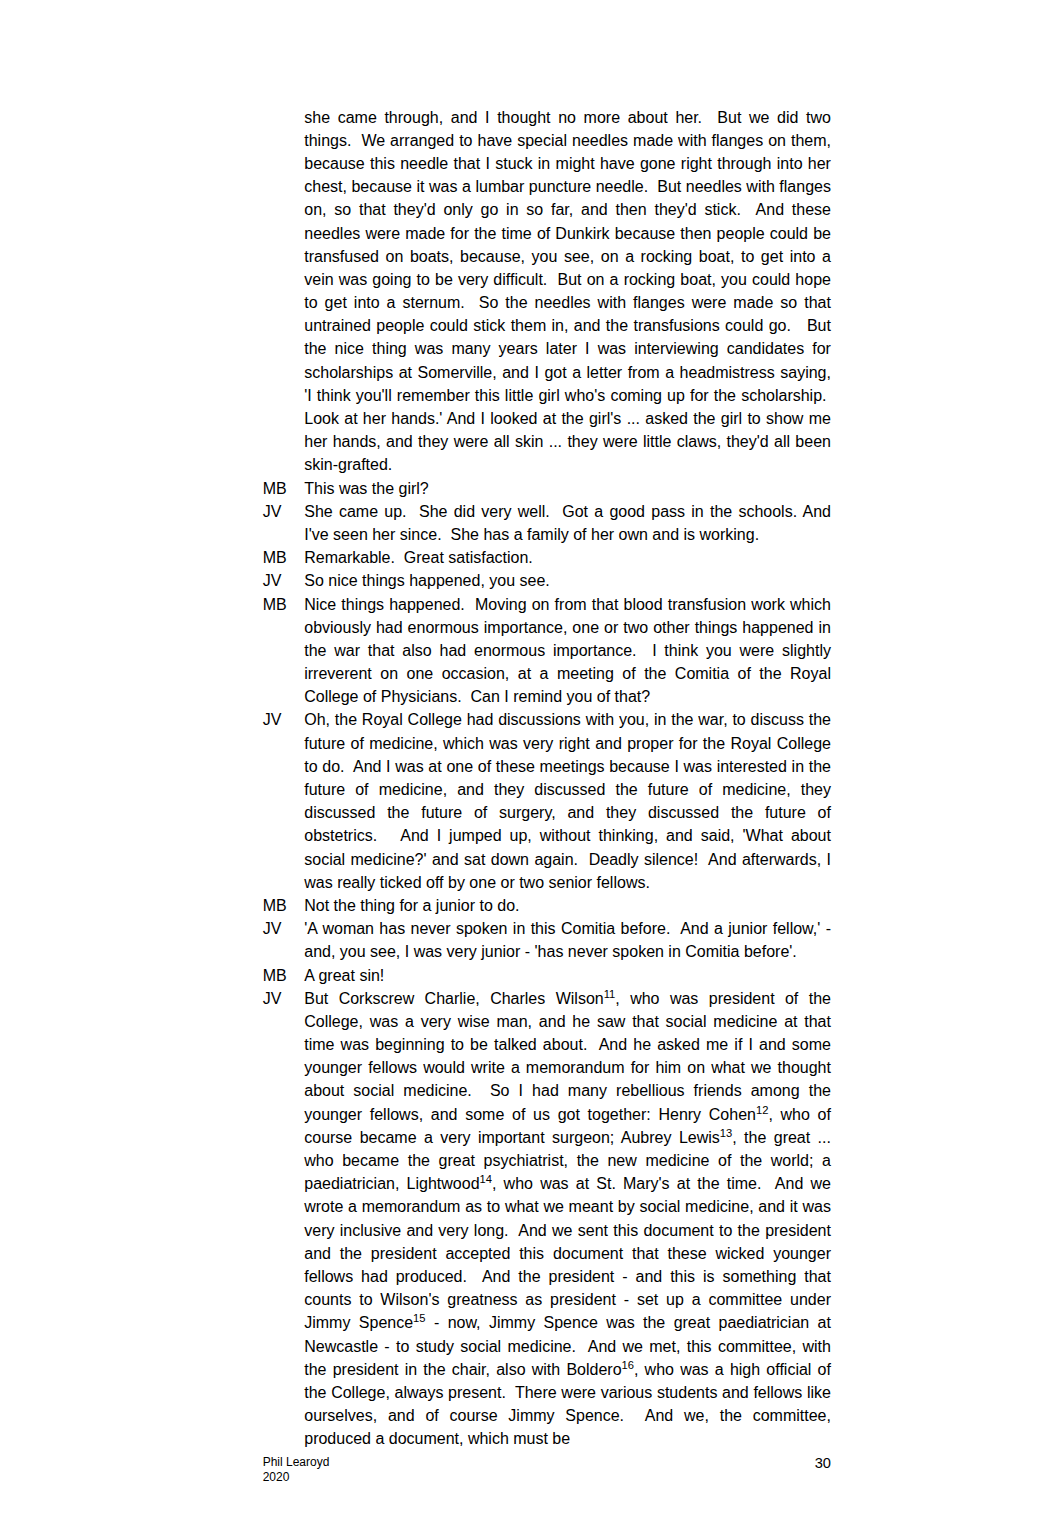she came through, and I thought no more about her. But we did two things. We arranged to have special needles made with flanges on them, because this needle that I stuck in might have gone right through into her chest, because it was a lumbar puncture needle. But needles with flanges on, so that they'd only go in so far, and then they'd stick. And these needles were made for the time of Dunkirk because then people could be transfused on boats, because, you see, on a rocking boat, to get into a vein was going to be very difficult. But on a rocking boat, you could hope to get into a sternum. So the needles with flanges were made so that untrained people could stick them in, and the transfusions could go. But the nice thing was many years later I was interviewing candidates for scholarships at Somerville, and I got a letter from a headmistress saying, 'I think you'll remember this little girl who's coming up for the scholarship. Look at her hands.' And I looked at the girl's ... asked the girl to show me her hands, and they were all skin ... they were little claws, they'd all been skin-grafted.
| MB | This was the girl? |
| JV | She came up. She did very well. Got a good pass in the schools. And I've seen her since. She has a family of her own and is working. |
| MB | Remarkable. Great satisfaction. |
| JV | So nice things happened, you see. |
| MB | Nice things happened. Moving on from that blood transfusion work which obviously had enormous importance, one or two other things happened in the war that also had enormous importance. I think you were slightly irreverent on one occasion, at a meeting of the Comitia of the Royal College of Physicians. Can I remind you of that? |
| JV | Oh, the Royal College had discussions with you, in the war, to discuss the future of medicine, which was very right and proper for the Royal College to do. And I was at one of these meetings because I was interested in the future of medicine, and they discussed the future of medicine, they discussed the future of surgery, and they discussed the future of obstetrics. And I jumped up, without thinking, and said, 'What about social medicine?' and sat down again. Deadly silence! And afterwards, I was really ticked off by one or two senior fellows. |
| MB | Not the thing for a junior to do. |
| JV | 'A woman has never spoken in this Comitia before. And a junior fellow,' - and, you see, I was very junior - 'has never spoken in Comitia before'. |
| MB | A great sin! |
| JV | But Corkscrew Charlie, Charles Wilson 11 , who was president of the College, was a very wise man, and he saw that social medicine at that time was beginning to be talked about. And he asked me if I and some younger fellows would write a memorandum for him on what we thought about social medicine. So I had many rebellious friends among the younger fellows, and some of us got together: Henry Cohen 12 , who of course became a very important surgeon; Aubrey Lewis 13 , the great ... who became the great psychiatrist, the new medicine of the world; a paediatrician, Lightwood 14 , who was at St. Mary's at the time. And we wrote a memorandum as to what we meant by social medicine, and it was very inclusive and very long. And we sent this document to the president and the president accepted this document that these wicked younger fellows had produced. And the president - and this is something that counts to Wilson's greatness as president - set up a committee under Jimmy Spence 15 - now, Jimmy Spence was the great paediatrician at Newcastle - to study social medicine. And we met, this committee, with the president in the chair, also with Boldero 16 , who was a high official of the College, always present. There were various students and fellows like ourselves, and of course Jimmy Spence. And we, the committee, produced a document, which must be |
Phil Learoyd
2020
30